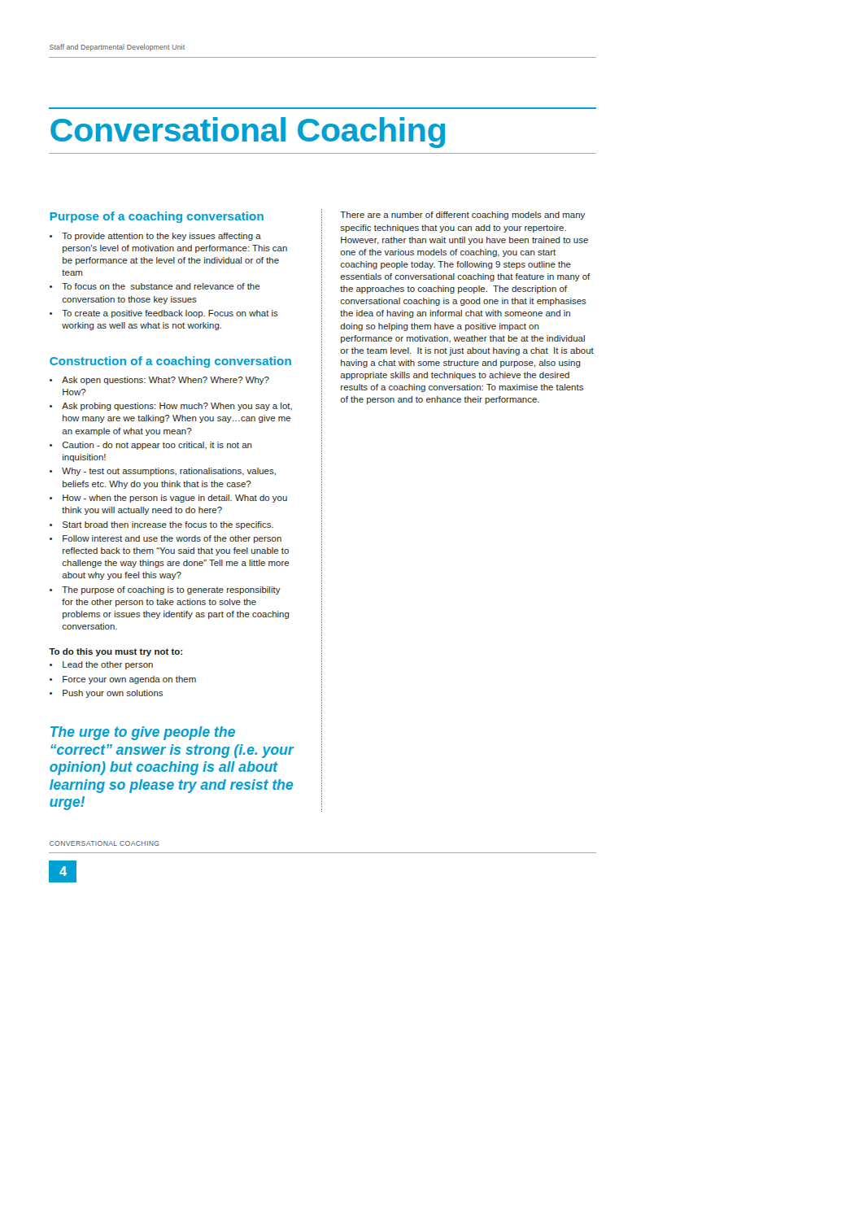Staff and Departmental Development Unit
Conversational Coaching
Purpose of a coaching conversation
To provide attention to the key issues affecting a person's level of motivation and performance: This can be performance at the level of the individual or of the team
To focus on the substance and relevance of the conversation to those key issues
To create a positive feedback loop. Focus on what is working as well as what is not working.
Construction of a coaching conversation
Ask open questions: What? When? Where? Why? How?
Ask probing questions: How much? When you say a lot, how many are we talking? When you say…can give me an example of what you mean?
Caution - do not appear too critical, it is not an inquisition!
Why - test out assumptions, rationalisations, values, beliefs etc. Why do you think that is the case?
How - when the person is vague in detail. What do you think you will actually need to do here?
Start broad then increase the focus to the specifics.
Follow interest and use the words of the other person reflected back to them “You said that you feel unable to challenge the way things are done” Tell me a little more about why you feel this way?
The purpose of coaching is to generate responsibility for the other person to take actions to solve the problems or issues they identify as part of the coaching conversation.
To do this you must try not to:
Lead the other person
Force your own agenda on them
Push your own solutions
The urge to give people the “correct” answer is strong (i.e. your opinion) but coaching is all about learning so please try and resist the urge!
There are a number of different coaching models and many specific techniques that you can add to your repertoire. However, rather than wait until you have been trained to use one of the various models of coaching, you can start coaching people today. The following 9 steps outline the essentials of conversational coaching that feature in many of the approaches to coaching people. The description of conversational coaching is a good one in that it emphasises the idea of having an informal chat with someone and in doing so helping them have a positive impact on performance or motivation, weather that be at the individual or the team level. It is not just about having a chat It is about having a chat with some structure and purpose, also using appropriate skills and techniques to achieve the desired results of a coaching conversation: To maximise the talents of the person and to enhance their performance.
CONVERSATIONAL COACHING
4